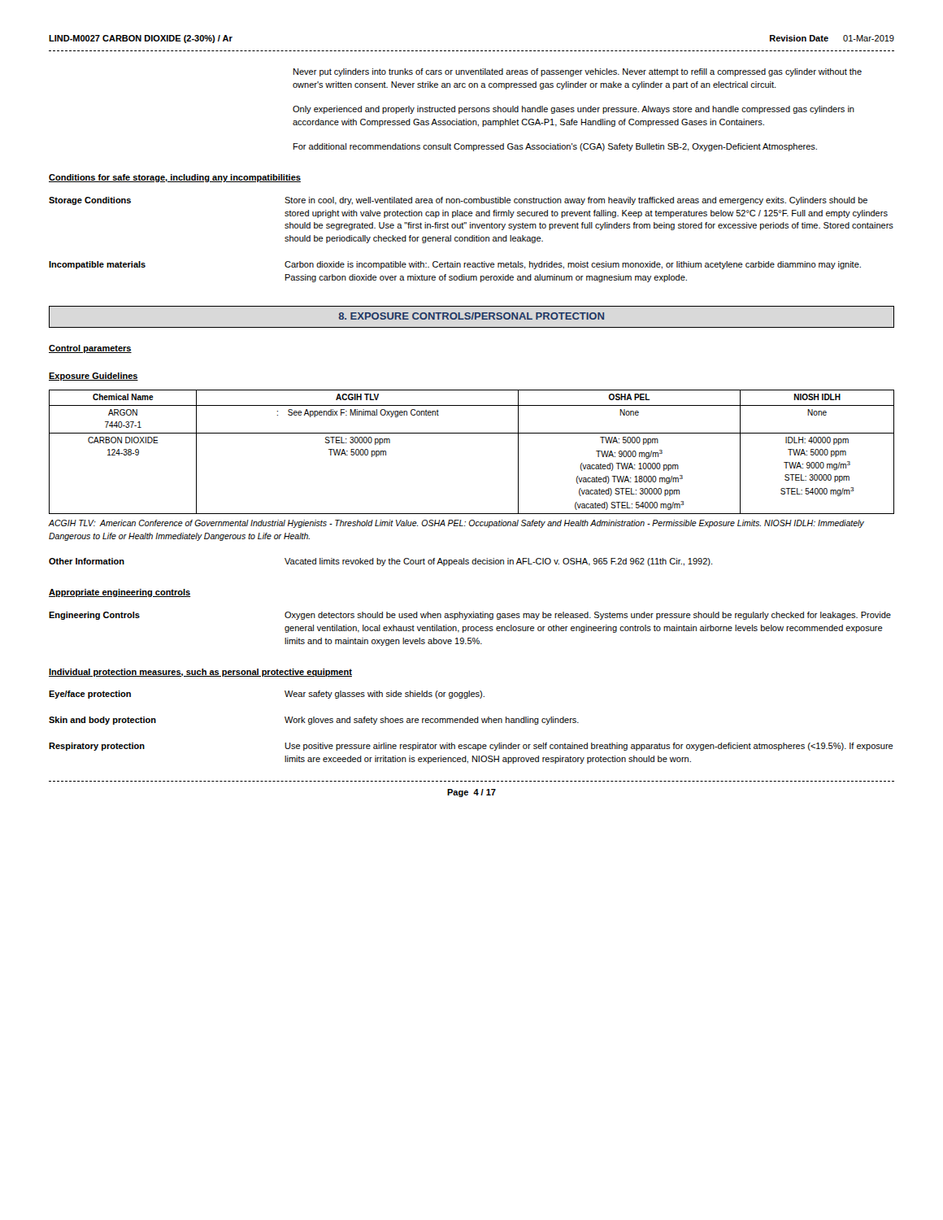LIND-M0027 CARBON DIOXIDE (2-30%) / Ar
Revision Date01-Mar-2019
Never put cylinders into trunks of cars or unventilated areas of passenger vehicles. Never attempt to refill a compressed gas cylinder without the owner's written consent. Never strike an arc on a compressed gas cylinder or make a cylinder a part of an electrical circuit.
Only experienced and properly instructed persons should handle gases under pressure. Always store and handle compressed gas cylinders in accordance with Compressed Gas Association, pamphlet CGA-P1, Safe Handling of Compressed Gases in Containers.
For additional recommendations consult Compressed Gas Association's (CGA) Safety Bulletin SB-2, Oxygen-Deficient Atmospheres.
Conditions for safe storage, including any incompatibilities
Storage Conditions
Store in cool, dry, well-ventilated area of non-combustible construction away from heavily trafficked areas and emergency exits. Cylinders should be stored upright with valve protection cap in place and firmly secured to prevent falling. Keep at temperatures below 52°C / 125°F. Full and empty cylinders should be segregrated. Use a "first in-first out" inventory system to prevent full cylinders from being stored for excessive periods of time. Stored containers should be periodically checked for general condition and leakage.
Incompatible materials
Carbon dioxide is incompatible with:. Certain reactive metals, hydrides, moist cesium monoxide, or lithium acetylene carbide diammino may ignite. Passing carbon dioxide over a mixture of sodium peroxide and aluminum or magnesium may explode.
8. EXPOSURE CONTROLS/PERSONAL PROTECTION
Control parameters
Exposure Guidelines
| Chemical Name | ACGIH TLV | OSHA PEL | NIOSH IDLH |
| --- | --- | --- | --- |
| ARGON 7440-37-1 | : See Appendix F: Minimal Oxygen Content | None | None |
| CARBON DIOXIDE 124-38-9 | STEL: 30000 ppm TWA: 5000 ppm | TWA: 5000 ppm TWA: 9000 mg/m 3 (vacated) TWA: 10000 ppm (vacated) TWA: 18000 mg/m 3 (vacated) STEL: 30000 ppm (vacated) STEL: 54000 mg/m 3 | IDLH: 40000 ppm TWA: 5000 ppm TWA: 9000 mg/m 3 STEL: 30000 ppm STEL: 54000 mg/m 3 |
ACGIH TLV: American Conference of Governmental Industrial Hygienists - Threshold Limit Value. OSHA PEL: Occupational Safety and Health Administration - Permissible Exposure Limits. NIOSH IDLH: Immediately Dangerous to Life or Health Immediately Dangerous to Life or Health.
Other Information
Vacated limits revoked by the Court of Appeals decision in AFL-CIO v. OSHA, 965 F.2d 962 (11th Cir., 1992).
Appropriate engineering controls
Engineering Controls
Oxygen detectors should be used when asphyxiating gases may be released. Systems under pressure should be regularly checked for leakages. Provide general ventilation, local exhaust ventilation, process enclosure or other engineering controls to maintain airborne levels below recommended exposure limits and to maintain oxygen levels above 19.5%.
Individual protection measures, such as personal protective equipment
Eye/face protection
Wear safety glasses with side shields (or goggles).
Skin and body protection
Work gloves and safety shoes are recommended when handling cylinders.
Respiratory protection
Use positive pressure airline respirator with escape cylinder or self contained breathing apparatus for oxygen-deficient atmospheres (<19.5%). If exposure limits are exceeded or irritation is experienced, NIOSH approved respiratory protection should be worn.
Page 4 / 17